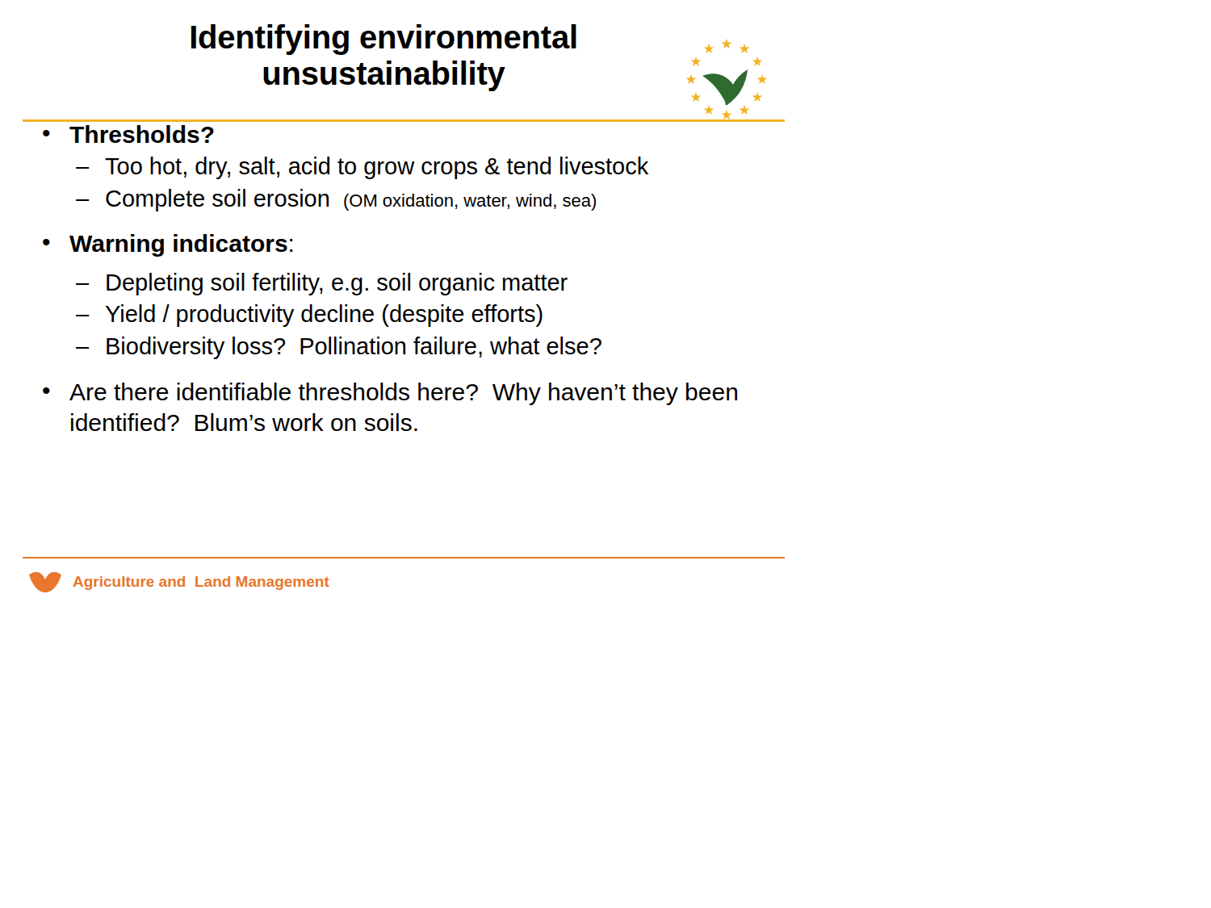Identifying environmental
unsustainability
Thresholds?
Too hot, dry, salt, acid to grow crops & tend livestock
Complete soil erosion (OM oxidation, water, wind, sea)
Warning indicators:
Depleting soil fertility, e.g. soil organic matter
Yield / productivity decline (despite efforts)
Biodiversity loss? Pollination failure, what else?
Are there identifiable thresholds here? Why haven’t they been identified? Blum’s work on soils.
Agriculture and Land Management